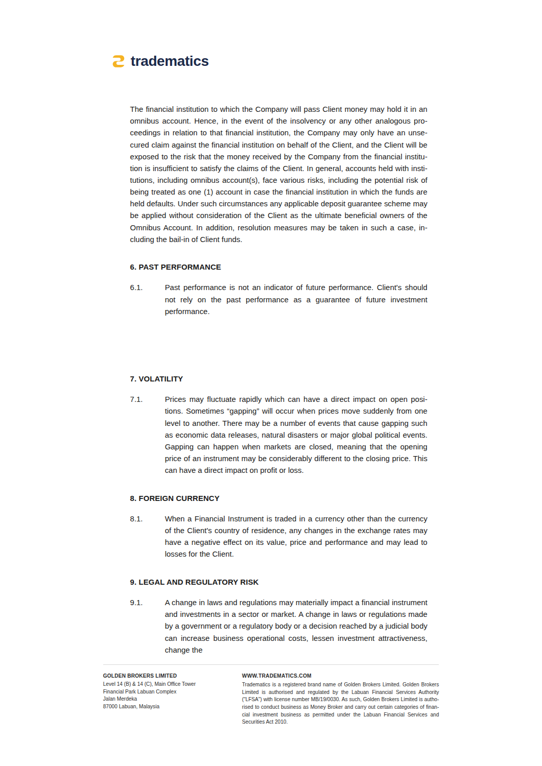tradematics
The financial institution to which the Company will pass Client money may hold it in an omnibus account. Hence, in the event of the insolvency or any other analogous proceedings in relation to that financial institution, the Company may only have an unsecured claim against the financial institution on behalf of the Client, and the Client will be exposed to the risk that the money received by the Company from the financial institution is insufficient to satisfy the claims of the Client. In general, accounts held with institutions, including omnibus account(s), face various risks, including the potential risk of being treated as one (1) account in case the financial institution in which the funds are held defaults. Under such circumstances any applicable deposit guarantee scheme may be applied without consideration of the Client as the ultimate beneficial owners of the Omnibus Account. In addition, resolution measures may be taken in such a case, including the bail-in of Client funds.
6. PAST PERFORMANCE
6.1.
Past performance is not an indicator of future performance. Client's should not rely on the past performance as a guarantee of future investment performance.
7. VOLATILITY
7.1.
Prices may fluctuate rapidly which can have a direct impact on open positions. Sometimes “gapping” will occur when prices move suddenly from one level to another. There may be a number of events that cause gapping such as economic data releases, natural disasters or major global political events. Gapping can happen when markets are closed, meaning that the opening price of an instrument may be considerably different to the closing price. This can have a direct impact on profit or loss.
8. FOREIGN CURRENCY
8.1.
When a Financial Instrument is traded in a currency other than the currency of the Client's country of residence, any changes in the exchange rates may have a negative effect on its value, price and performance and may lead to losses for the Client.
9. LEGAL AND REGULATORY RISK
9.1.
A change in laws and regulations may materially impact a financial instrument and investments in a sector or market. A change in laws or regulations made by a government or a regulatory body or a decision reached by a judicial body can increase business operational costs, lessen investment attractiveness, change the
GOLDEN BROKERS LIMITED
Level 14 (B) & 14 (C), Main Office Tower
Financial Park Labuan Complex
Jalan Merdeka
87000 Labuan, Malaysia
WWW.TRADEMATICS.COM
Tradematics is a registered brand name of Golden Brokers Limited. Golden Brokers Limited is authorised and regulated by the Labuan Financial Services Authority (“LFSA”) with license number MB/19/0030. As such, Golden Brokers Limited is authorised to conduct business as Money Broker and carry out certain categories of financial investment business as permitted under the Labuan Financial Services and Securities Act 2010.